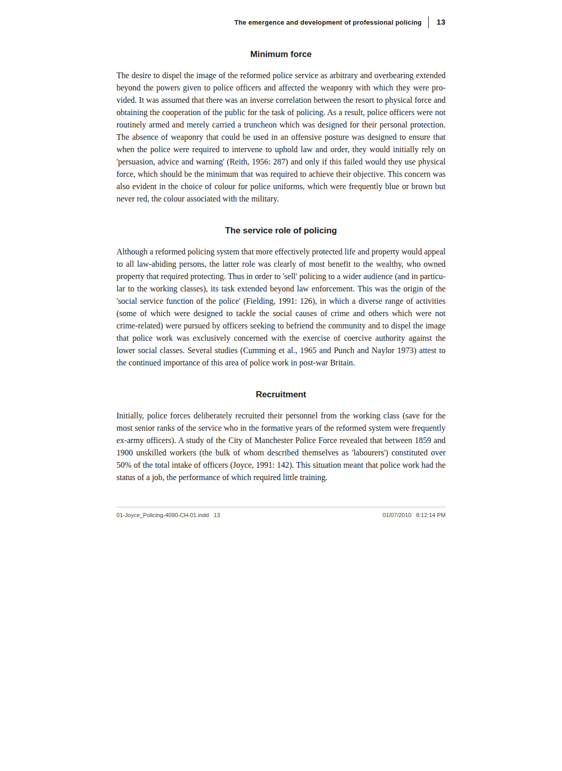The emergence and development of professional policing 13
Minimum force
The desire to dispel the image of the reformed police service as arbitrary and overbearing extended beyond the powers given to police officers and affected the weaponry with which they were provided. It was assumed that there was an inverse correlation between the resort to physical force and obtaining the cooperation of the public for the task of policing. As a result, police officers were not routinely armed and merely carried a truncheon which was designed for their personal protection. The absence of weaponry that could be used in an offensive posture was designed to ensure that when the police were required to intervene to uphold law and order, they would initially rely on 'persuasion, advice and warning' (Reith, 1956: 287) and only if this failed would they use physical force, which should be the minimum that was required to achieve their objective. This concern was also evident in the choice of colour for police uniforms, which were frequently blue or brown but never red, the colour associated with the military.
The service role of policing
Although a reformed policing system that more effectively protected life and property would appeal to all law-abiding persons, the latter role was clearly of most benefit to the wealthy, who owned property that required protecting. Thus in order to 'sell' policing to a wider audience (and in particular to the working classes), its task extended beyond law enforcement. This was the origin of the 'social service function of the police' (Fielding, 1991: 126), in which a diverse range of activities (some of which were designed to tackle the social causes of crime and others which were not crime-related) were pursued by officers seeking to befriend the community and to dispel the image that police work was exclusively concerned with the exercise of coercive authority against the lower social classes. Several studies (Cumming et al., 1965 and Punch and Naylor 1973) attest to the continued importance of this area of police work in post-war Britain.
Recruitment
Initially, police forces deliberately recruited their personnel from the working class (save for the most senior ranks of the service who in the formative years of the reformed system were frequently ex-army officers). A study of the City of Manchester Police Force revealed that between 1859 and 1900 unskilled workers (the bulk of whom described themselves as 'labourers') constituted over 50% of the total intake of officers (Joyce, 1991: 142). This situation meant that police work had the status of a job, the performance of which required little training.
01-Joyce_Policing-4090-CH-01.indd 13 01/07/2010 8:12:14 PM